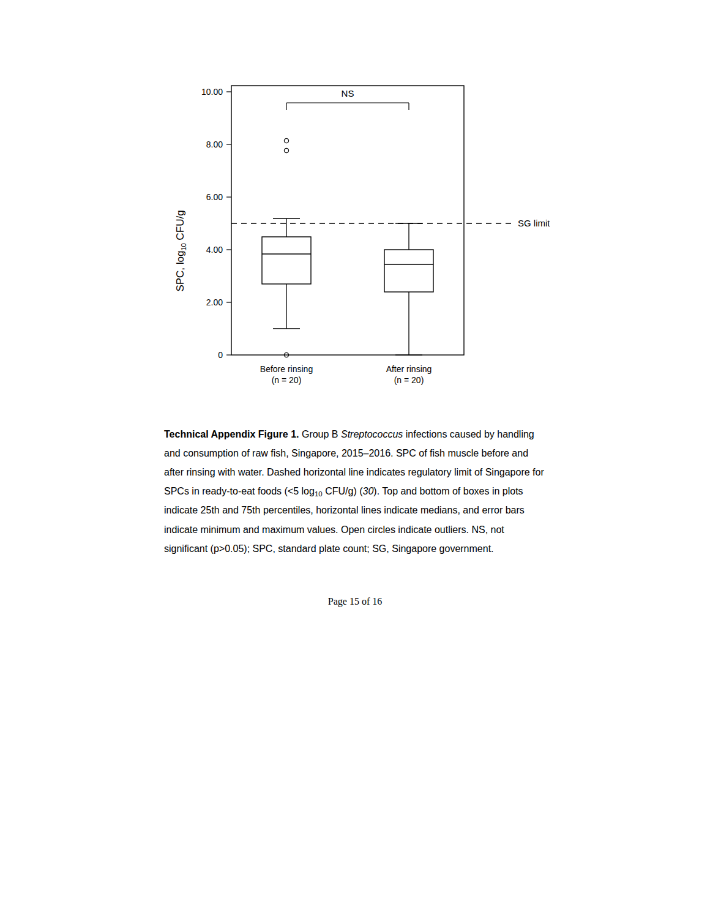SPC, log10 CFU/g 10.00 8.00 6.00 4.00 2.00 0 SG limit NS Before rinsing (n = 20) After rinsing (n = 20)
Technical Appendix Figure 1. Group B Streptococcus infections caused by handling and consumption of raw fish, Singapore, 2015–2016. SPC of fish muscle before and after rinsing with water. Dashed horizontal line indicates regulatory limit of Singapore for SPCs in ready-to-eat foods (<5 log10 CFU/g) (30). Top and bottom of boxes in plots indicate 25th and 75th percentiles, horizontal lines indicate medians, and error bars indicate minimum and maximum values. Open circles indicate outliers. NS, not significant (p>0.05); SPC, standard plate count; SG, Singapore government.
Page 15 of 16